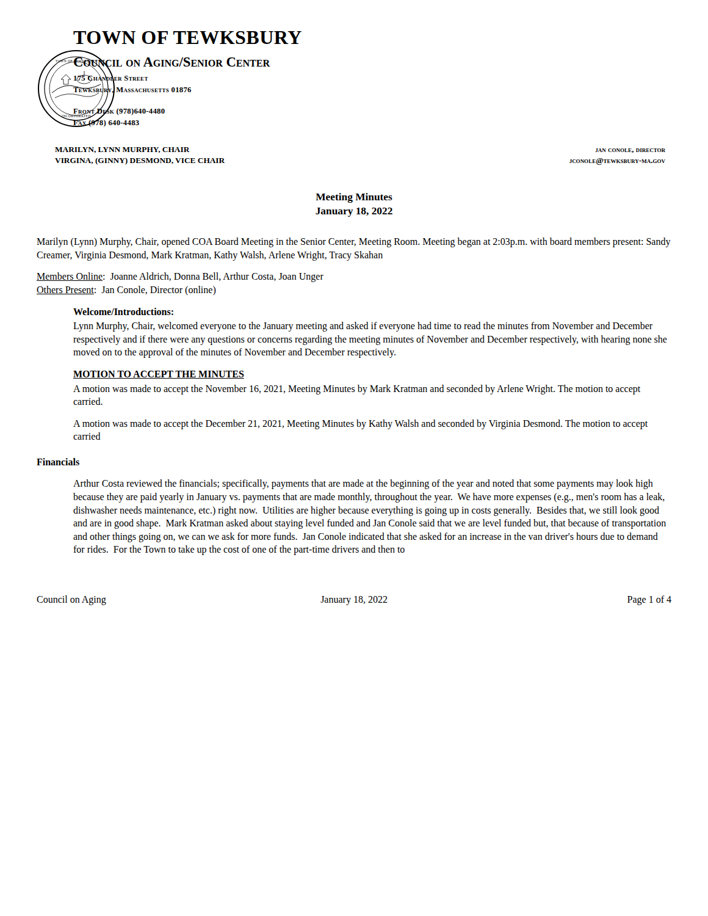TOWN OF TEWKSBURY INCORPORATED 1734
TOWN OF TEWKSBURY
Council on Aging/Senior Center
175 Chandler Street
Tewksbury, Massachusetts 01876
Front Desk (978)640-4480
Fax (978) 640-4483
MARILYN, LYNN MURPHY, CHAIR
VIRGINA, (GINNY) DESMOND, VICE CHAIR
jan conole, director
jconole@tewksbury-ma.gov
Meeting Minutes
January 18, 2022
Marilyn (Lynn) Murphy, Chair, opened COA Board Meeting in the Senior Center, Meeting Room. Meeting began at 2:03p.m. with board members present: Sandy Creamer, Virginia Desmond, Mark Kratman, Kathy Walsh, Arlene Wright, Tracy Skahan
Members Online: Joanne Aldrich, Donna Bell, Arthur Costa, Joan Unger
Others Present: Jan Conole, Director (online)
Welcome/Introductions:
Lynn Murphy, Chair, welcomed everyone to the January meeting and asked if everyone had time to read the minutes from November and December respectively and if there were any questions or concerns regarding the meeting minutes of November and December respectively, with hearing none she moved on to the approval of the minutes of November and December respectively.
MOTION TO ACCEPT THE MINUTES
A motion was made to accept the November 16, 2021, Meeting Minutes by Mark Kratman and seconded by Arlene Wright. The motion to accept carried.
A motion was made to accept the December 21, 2021, Meeting Minutes by Kathy Walsh and seconded by Virginia Desmond. The motion to accept carried
Financials
Arthur Costa reviewed the financials; specifically, payments that are made at the beginning of the year and noted that some payments may look high because they are paid yearly in January vs. payments that are made monthly, throughout the year. We have more expenses (e.g., men's room has a leak, dishwasher needs maintenance, etc.) right now. Utilities are higher because everything is going up in costs generally. Besides that, we still look good and are in good shape. Mark Kratman asked about staying level funded and Jan Conole said that we are level funded but, that because of transportation and other things going on, we can we ask for more funds. Jan Conole indicated that she asked for an increase in the van driver's hours due to demand for rides. For the Town to take up the cost of one of the part-time drivers and then to
Council on Aging
January 18, 2022
Page 1 of 4